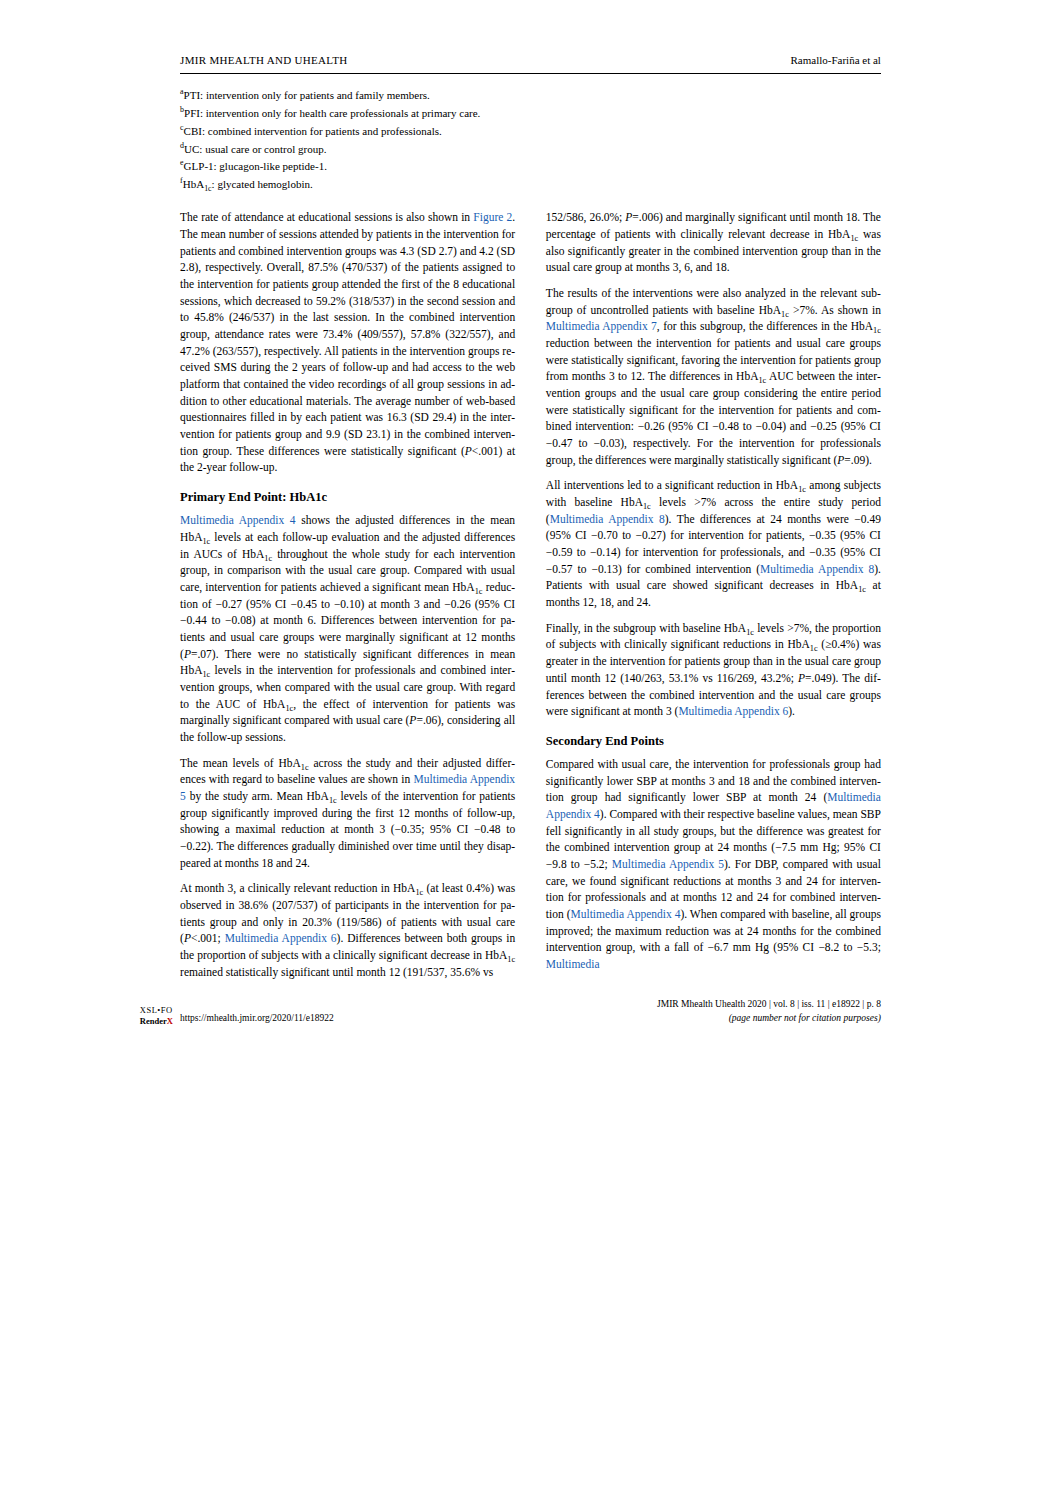JMIR MHEALTH AND UHEALTH Ramallo-Fariña et al
aPTI: intervention only for patients and family members.
bPFI: intervention only for health care professionals at primary care.
cCBI: combined intervention for patients and professionals.
dUC: usual care or control group.
eGLP-1: glucagon-like peptide-1.
fHbA1c: glycated hemoglobin.
The rate of attendance at educational sessions is also shown in Figure 2. The mean number of sessions attended by patients in the intervention for patients and combined intervention groups was 4.3 (SD 2.7) and 4.2 (SD 2.8), respectively. Overall, 87.5% (470/537) of the patients assigned to the intervention for patients group attended the first of the 8 educational sessions, which decreased to 59.2% (318/537) in the second session and to 45.8% (246/537) in the last session. In the combined intervention group, attendance rates were 73.4% (409/557), 57.8% (322/557), and 47.2% (263/557), respectively. All patients in the intervention groups received SMS during the 2 years of follow-up and had access to the web platform that contained the video recordings of all group sessions in addition to other educational materials. The average number of web-based questionnaires filled in by each patient was 16.3 (SD 29.4) in the intervention for patients group and 9.9 (SD 23.1) in the combined intervention group. These differences were statistically significant (P<.001) at the 2-year follow-up.
Primary End Point: HbA1c
Multimedia Appendix 4 shows the adjusted differences in the mean HbA1c levels at each follow-up evaluation and the adjusted differences in AUCs of HbA1c throughout the whole study for each intervention group, in comparison with the usual care group. Compared with usual care, intervention for patients achieved a significant mean HbA1c reduction of −0.27 (95% CI −0.45 to −0.10) at month 3 and −0.26 (95% CI −0.44 to −0.08) at month 6. Differences between intervention for patients and usual care groups were marginally significant at 12 months (P=.07). There were no statistically significant differences in mean HbA1c levels in the intervention for professionals and combined intervention groups, when compared with the usual care group. With regard to the AUC of HbA1c, the effect of intervention for patients was marginally significant compared with usual care (P=.06), considering all the follow-up sessions.
The mean levels of HbA1c across the study and their adjusted differences with regard to baseline values are shown in Multimedia Appendix 5 by the study arm. Mean HbA1c levels of the intervention for patients group significantly improved during the first 12 months of follow-up, showing a maximal reduction at month 3 (−0.35; 95% CI −0.48 to −0.22). The differences gradually diminished over time until they disappeared at months 18 and 24.
At month 3, a clinically relevant reduction in HbA1c (at least 0.4%) was observed in 38.6% (207/537) of participants in the intervention for patients group and only in 20.3% (119/586) of patients with usual care (P<.001; Multimedia Appendix 6). Differences between both groups in the proportion of subjects with a clinically significant decrease in HbA1c remained statistically significant until month 12 (191/537, 35.6% vs
152/586, 26.0%; P=.006) and marginally significant until month 18. The percentage of patients with clinically relevant decrease in HbA1c was also significantly greater in the combined intervention group than in the usual care group at months 3, 6, and 18.
The results of the interventions were also analyzed in the relevant subgroup of uncontrolled patients with baseline HbA1c >7%. As shown in Multimedia Appendix 7, for this subgroup, the differences in the HbA1c reduction between the intervention for patients and usual care groups were statistically significant, favoring the intervention for patients group from months 3 to 12. The differences in HbA1c AUC between the intervention groups and the usual care group considering the entire period were statistically significant for the intervention for patients and combined intervention: −0.26 (95% CI −0.48 to −0.04) and −0.25 (95% CI −0.47 to −0.03), respectively. For the intervention for professionals group, the differences were marginally statistically significant (P=.09).
All interventions led to a significant reduction in HbA1c among subjects with baseline HbA1c levels >7% across the entire study period (Multimedia Appendix 8). The differences at 24 months were −0.49 (95% CI −0.70 to −0.27) for intervention for patients, −0.35 (95% CI −0.59 to −0.14) for intervention for professionals, and −0.35 (95% CI −0.57 to −0.13) for combined intervention (Multimedia Appendix 8). Patients with usual care showed significant decreases in HbA1c at months 12, 18, and 24.
Finally, in the subgroup with baseline HbA1c levels >7%, the proportion of subjects with clinically significant reductions in HbA1c (≥0.4%) was greater in the intervention for patients group than in the usual care group until month 12 (140/263, 53.1% vs 116/269, 43.2%; P=.049). The differences between the combined intervention and the usual care groups were significant at month 3 (Multimedia Appendix 6).
Secondary End Points
Compared with usual care, the intervention for professionals group had significantly lower SBP at months 3 and 18 and the combined intervention group had significantly lower SBP at month 24 (Multimedia Appendix 4). Compared with their respective baseline values, mean SBP fell significantly in all study groups, but the difference was greatest for the combined intervention group at 24 months (−7.5 mm Hg; 95% CI −9.8 to −5.2; Multimedia Appendix 5). For DBP, compared with usual care, we found significant reductions at months 3 and 24 for intervention for professionals and at months 12 and 24 for combined intervention (Multimedia Appendix 4). When compared with baseline, all groups improved; the maximum reduction was at 24 months for the combined intervention group, with a fall of −6.7 mm Hg (95% CI −8.2 to −5.3; Multimedia
XSL•FO
RenderX
https://mhealth.jmir.org/2020/11/e18922
JMIR Mhealth Uhealth 2020 | vol. 8 | iss. 11 | e18922 | p. 8
(page number not for citation purposes)